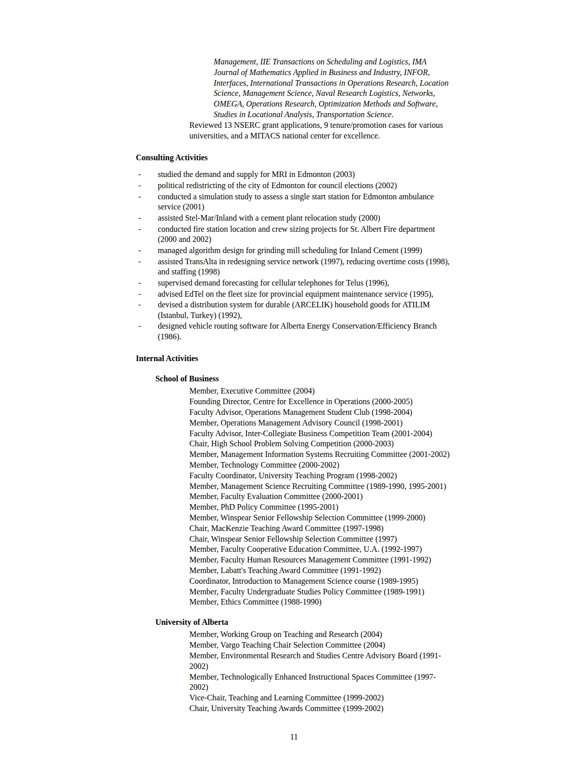Management, IIE Transactions on Scheduling and Logistics, IMA Journal of Mathematics Applied in Business and Industry, INFOR, Interfaces, International Transactions in Operations Research, Location Science, Management Science, Naval Research Logistics, Networks, OMEGA, Operations Research, Optimization Methods and Software, Studies in Locational Analysis, Transportation Science.
Reviewed 13 NSERC grant applications, 9 tenure/promotion cases for various universities, and a MITACS national center for excellence.
Consulting Activities
studied the demand and supply for MRI in Edmonton (2003)
political redistricting of the city of Edmonton for council elections (2002)
conducted a simulation study to assess a single start station for Edmonton ambulance service (2001)
assisted Stel-Mar/Inland with a cement plant relocation study (2000)
conducted fire station location and crew sizing projects for St. Albert Fire department (2000 and 2002)
managed algorithm design for grinding mill scheduling for Inland Cement (1999)
assisted TransAlta in redesigning service network (1997), reducing overtime costs (1998), and staffing (1998)
supervised demand forecasting for cellular telephones for Telus (1996),
advised EdTel on the fleet size for provincial equipment maintenance service (1995),
devised a distribution system for durable (ARCELIK) household goods for ATILIM (Istanbul, Turkey) (1992),
designed vehicle routing software for Alberta Energy Conservation/Efficiency Branch (1986).
Internal Activities
School of Business
Member, Executive Committee (2004)
Founding Director, Centre for Excellence in Operations (2000-2005)
Faculty Advisor, Operations Management Student Club (1998-2004)
Member, Operations Management Advisory Council (1998-2001)
Faculty Advisor, Inter-Collegiate Business Competition Team (2001-2004)
Chair, High School Problem Solving Competition (2000-2003)
Member, Management Information Systems Recruiting Committee (2001-2002)
Member, Technology Committee (2000-2002)
Faculty Coordinator, University Teaching Program (1998-2002)
Member, Management Science Recruiting Committee (1989-1990, 1995-2001)
Member, Faculty Evaluation Committee (2000-2001)
Member, PhD Policy Committee (1995-2001)
Member, Winspear Senior Fellowship Selection Committee (1999-2000)
Chair, MacKenzie Teaching Award Committee (1997-1998)
Chair, Winspear Senior Fellowship Selection Committee (1997)
Member, Faculty Cooperative Education Committee, U.A. (1992-1997)
Member, Faculty Human Resources Management Committee (1991-1992)
Member, Labatt's Teaching Award Committee (1991-1992)
Coordinator, Introduction to Management Science course (1989-1995)
Member, Faculty Undergraduate Studies Policy Committee (1989-1991)
Member, Ethics Committee (1988-1990)
University of Alberta
Member, Working Group on Teaching and Research (2004)
Member, Vargo Teaching Chair Selection Committee (2004)
Member, Environmental Research and Studies Centre Advisory Board (1991-2002)
Member, Technologically Enhanced Instructional Spaces Committee (1997-2002)
Vice-Chair, Teaching and Learning Committee (1999-2002)
Chair, University Teaching Awards Committee (1999-2002)
11